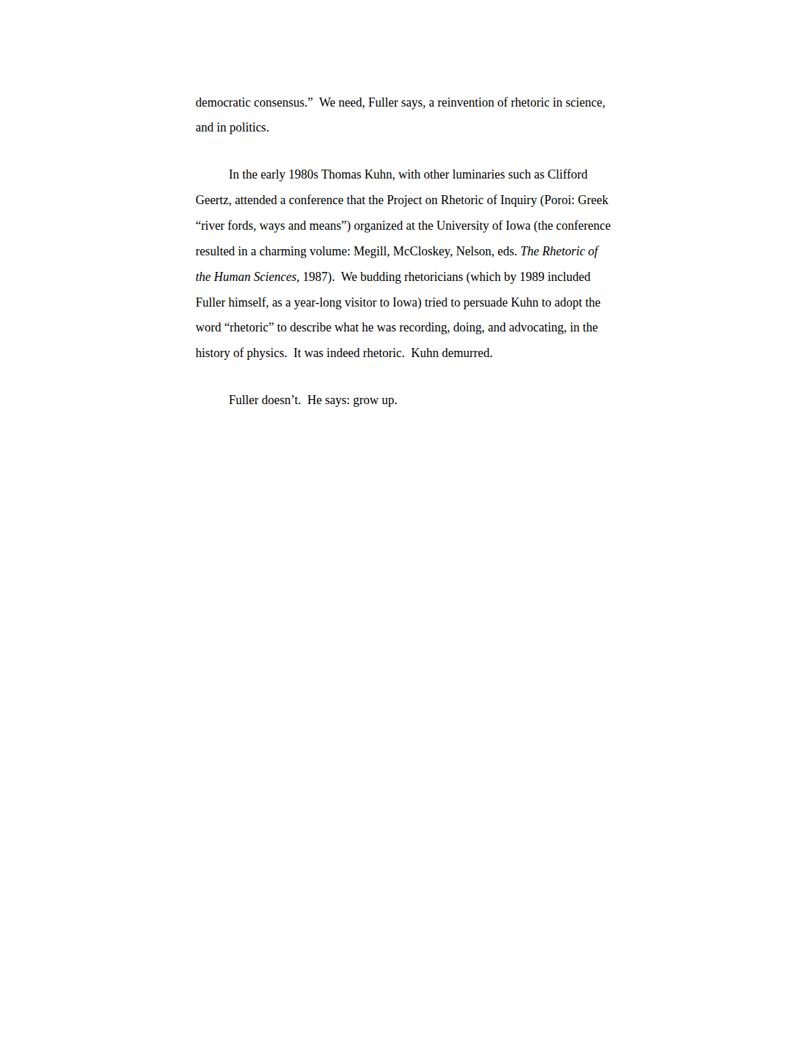democratic consensus.” We need, Fuller says, a reinvention of rhetoric in science, and in politics.
In the early 1980s Thomas Kuhn, with other luminaries such as Clifford Geertz, attended a conference that the Project on Rhetoric of Inquiry (Poroi: Greek “river fords, ways and means”) organized at the University of Iowa (the conference resulted in a charming volume: Megill, McCloskey, Nelson, eds. The Rhetoric of the Human Sciences, 1987). We budding rhetoricians (which by 1989 included Fuller himself, as a year-long visitor to Iowa) tried to persuade Kuhn to adopt the word “rhetoric” to describe what he was recording, doing, and advocating, in the history of physics. It was indeed rhetoric. Kuhn demurred.
Fuller doesn’t. He says: grow up.